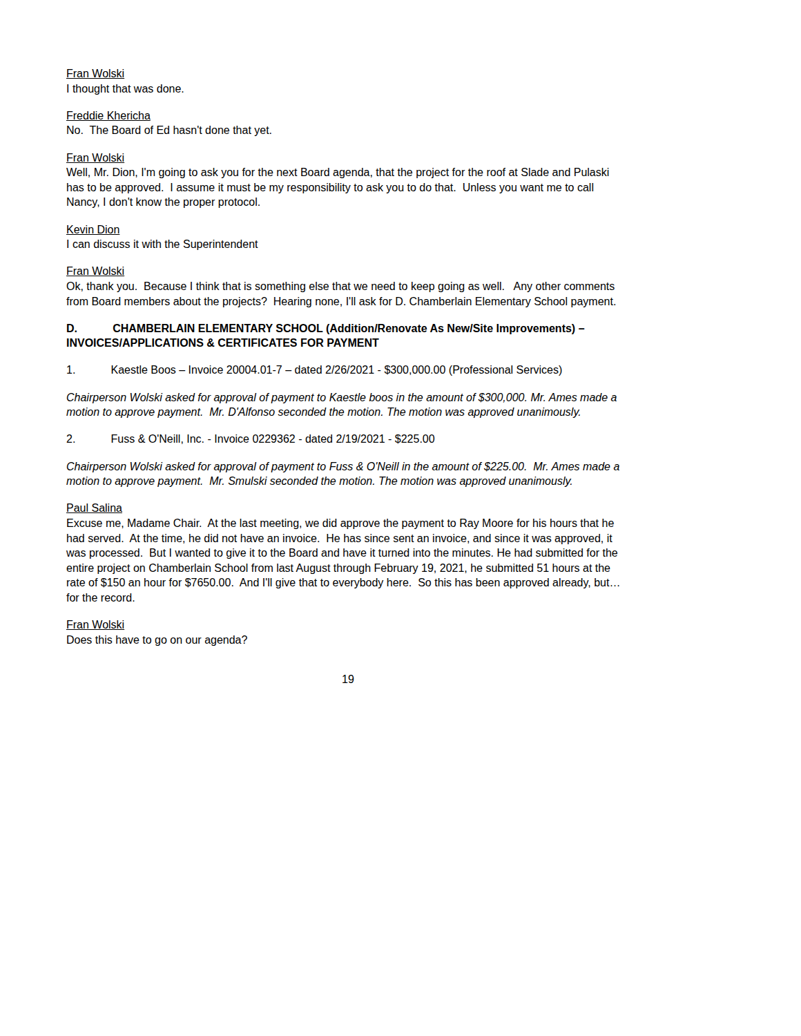Fran Wolski
I thought that was done.
Freddie Khericha
No. The Board of Ed hasn't done that yet.
Fran Wolski
Well, Mr. Dion, I'm going to ask you for the next Board agenda, that the project for the roof at Slade and Pulaski has to be approved. I assume it must be my responsibility to ask you to do that. Unless you want me to call Nancy, I don't know the proper protocol.
Kevin Dion
I can discuss it with the Superintendent
Fran Wolski
Ok, thank you. Because I think that is something else that we need to keep going as well. Any other comments from Board members about the projects? Hearing none, I'll ask for D. Chamberlain Elementary School payment.
D. CHAMBERLAIN ELEMENTARY SCHOOL (Addition/Renovate As New/Site Improvements) – INVOICES/APPLICATIONS & CERTIFICATES FOR PAYMENT
1. Kaestle Boos – Invoice 20004.01-7 – dated 2/26/2021 - $300,000.00 (Professional Services)
Chairperson Wolski asked for approval of payment to Kaestle boos in the amount of $300,000. Mr. Ames made a motion to approve payment. Mr. D'Alfonso seconded the motion. The motion was approved unanimously.
2. Fuss & O'Neill, Inc. - Invoice 0229362 - dated 2/19/2021 - $225.00
Chairperson Wolski asked for approval of payment to Fuss & O'Neill in the amount of $225.00. Mr. Ames made a motion to approve payment. Mr. Smulski seconded the motion. The motion was approved unanimously.
Paul Salina
Excuse me, Madame Chair. At the last meeting, we did approve the payment to Ray Moore for his hours that he had served. At the time, he did not have an invoice. He has since sent an invoice, and since it was approved, it was processed. But I wanted to give it to the Board and have it turned into the minutes. He had submitted for the entire project on Chamberlain School from last August through February 19, 2021, he submitted 51 hours at the rate of $150 an hour for $7650.00. And I'll give that to everybody here. So this has been approved already, but…for the record.
Fran Wolski
Does this have to go on our agenda?
19